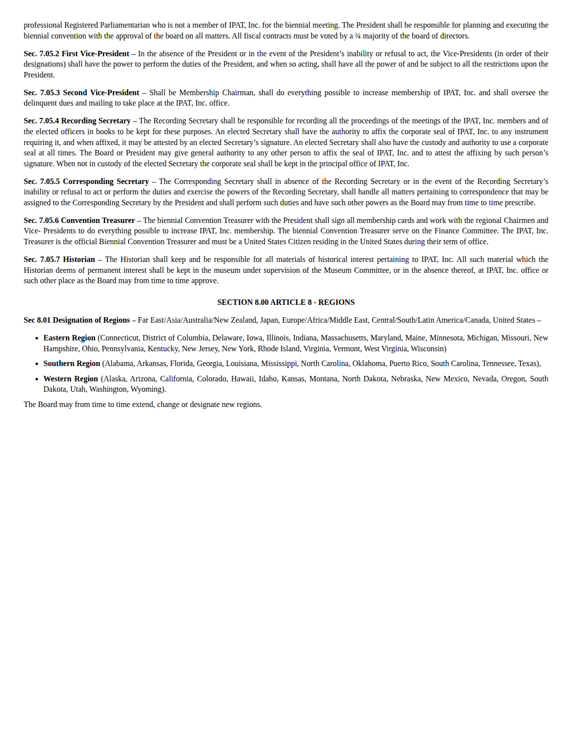professional Registered Parliamentarian who is not a member of IPAT, Inc. for the biennial meeting. The President shall be responsible for planning and executing the biennial convention with the approval of the board on all matters. All fiscal contracts must be voted by a ¾ majority of the board of directors.
Sec. 7.05.2 First Vice-President – In the absence of the President or in the event of the President’s inability or refusal to act, the Vice-Presidents (in order of their designations) shall have the power to perform the duties of the President, and when so acting, shall have all the power of and be subject to all the restrictions upon the President.
Sec. 7.05.3 Second Vice-President – Shall be Membership Chairman, shall do everything possible to increase membership of IPAT, Inc. and shall oversee the delinquent dues and mailing to take place at the IPAT, Inc. office.
Sec. 7.05.4 Recording Secretary – The Recording Secretary shall be responsible for recording all the proceedings of the meetings of the IPAT, Inc. members and of the elected officers in books to be kept for these purposes. An elected Secretary shall have the authority to affix the corporate seal of IPAT, Inc. to any instrument requiring it, and when affixed, it may be attested by an elected Secretary’s signature. An elected Secretary shall also have the custody and authority to use a corporate seal at all times. The Board or President may give general authority to any other person to affix the seal of IPAT, Inc. and to attest the affixing by such person’s signature. When not in custody of the elected Secretary the corporate seal shall be kept in the principal office of IPAT, Inc.
Sec. 7.05.5 Corresponding Secretary – The Corresponding Secretary shall in absence of the Recording Secretary or in the event of the Recording Secretary’s inability or refusal to act or perform the duties and exercise the powers of the Recording Secretary, shall handle all matters pertaining to correspondence that may be assigned to the Corresponding Secretary by the President and shall perform such duties and have such other powers as the Board may from time to time prescribe.
Sec. 7.05.6 Convention Treasurer – The biennial Convention Treasurer with the President shall sign all membership cards and work with the regional Chairmen and Vice- Presidents to do everything possible to increase IPAT, Inc. membership. The biennial Convention Treasurer serve on the Finance Committee. The IPAT, Inc. Treasurer is the official Biennial Convention Treasurer and must be a United States Citizen residing in the United States during their term of office.
Sec. 7.05.7 Historian – The Historian shall keep and be responsible for all materials of historical interest pertaining to IPAT, Inc. All such material which the Historian deems of permanent interest shall be kept in the museum under supervision of the Museum Committee, or in the absence thereof, at IPAT, Inc. office or such other place as the Board may from time to time approve.
SECTION 8.00 ARTICLE 8 - REGIONS
Sec 8.01 Designation of Regions – Far East/Asia/Australia/New Zealand, Japan, Europe/Africa/Middle East, Central/South/Latin America/Canada, United States –
Eastern Region (Connecticut, District of Columbia, Delaware, Iowa, Illinois, Indiana, Massachusetts, Maryland, Maine, Minnesota, Michigan, Missouri, New Hampshire, Ohio, Pennsylvania, Kentucky, New Jersey, New York, Rhode Island, Virginia, Vermont, West Virginia, Wisconsin)
Southern Region (Alabama, Arkansas, Florida, Georgia, Louisiana, Mississippi, North Carolina, Oklahoma, Puerto Rico, South Carolina, Tennessee, Texas),
Western Region (Alaska, Arizona, California, Colorado, Hawaii, Idaho, Kansas, Montana, North Dakota, Nebraska, New Mexico, Nevada, Oregon, South Dakota, Utah, Washington, Wyoming).
The Board may from time to time extend, change or designate new regions.